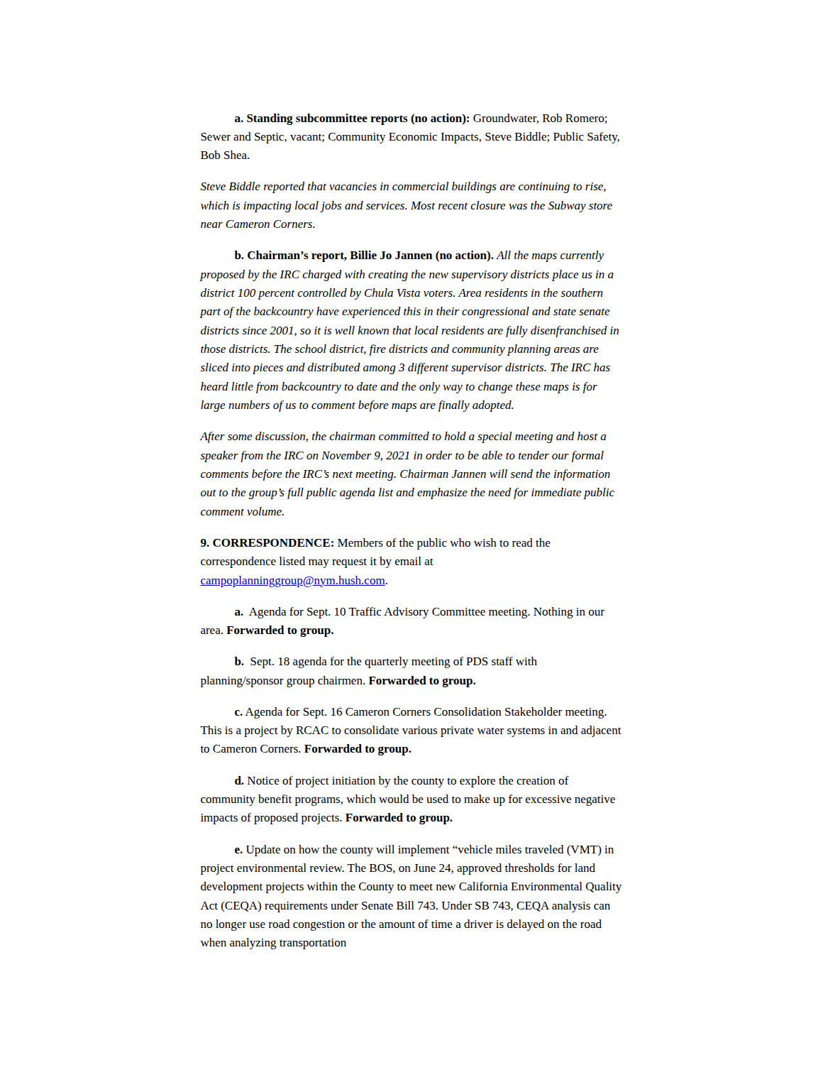a. Standing subcommittee reports (no action): Groundwater, Rob Romero; Sewer and Septic, vacant; Community Economic Impacts, Steve Biddle; Public Safety, Bob Shea.
Steve Biddle reported that vacancies in commercial buildings are continuing to rise, which is impacting local jobs and services. Most recent closure was the Subway store near Cameron Corners.
b. Chairman’s report, Billie Jo Jannen (no action). All the maps currently proposed by the IRC charged with creating the new supervisory districts place us in a district 100 percent controlled by Chula Vista voters. Area residents in the southern part of the backcountry have experienced this in their congressional and state senate districts since 2001, so it is well known that local residents are fully disenfranchised in those districts. The school district, fire districts and community planning areas are sliced into pieces and distributed among 3 different supervisor districts. The IRC has heard little from backcountry to date and the only way to change these maps is for large numbers of us to comment before maps are finally adopted.
After some discussion, the chairman committed to hold a special meeting and host a speaker from the IRC on November 9, 2021 in order to be able to tender our formal comments before the IRC’s next meeting. Chairman Jannen will send the information out to the group’s full public agenda list and emphasize the need for immediate public comment volume.
9. CORRESPONDENCE: Members of the public who wish to read the correspondence listed may request it by email at campoplanninggroup@nym.hush.com.
a. Agenda for Sept. 10 Traffic Advisory Committee meeting. Nothing in our area. Forwarded to group.
b. Sept. 18 agenda for the quarterly meeting of PDS staff with planning/sponsor group chairmen. Forwarded to group.
c. Agenda for Sept. 16 Cameron Corners Consolidation Stakeholder meeting. This is a project by RCAC to consolidate various private water systems in and adjacent to Cameron Corners. Forwarded to group.
d. Notice of project initiation by the county to explore the creation of community benefit programs, which would be used to make up for excessive negative impacts of proposed projects. Forwarded to group.
e. Update on how the county will implement “vehicle miles traveled (VMT) in project environmental review. The BOS, on June 24, approved thresholds for land development projects within the County to meet new California Environmental Quality Act (CEQA) requirements under Senate Bill 743. Under SB 743, CEQA analysis can no longer use road congestion or the amount of time a driver is delayed on the road when analyzing transportation